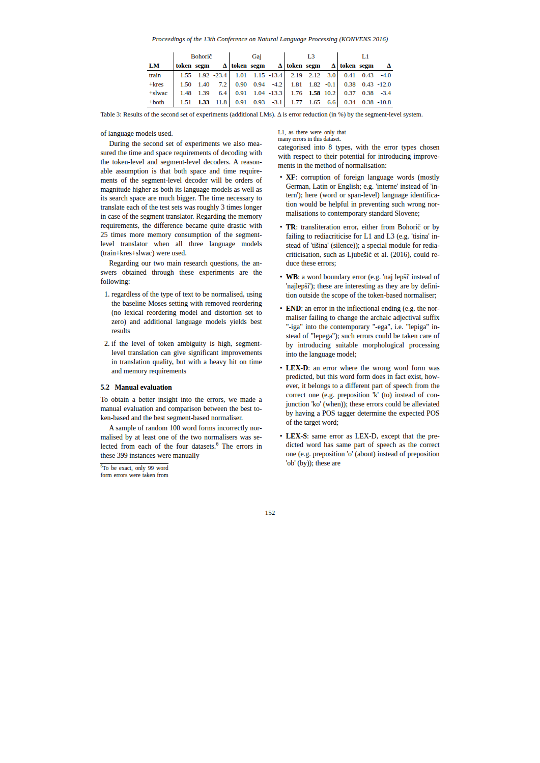Proceedings of the 13th Conference on Natural Language Processing (KONVENS 2016)
| | Bohorič | Gaj | L3 | L1 |
| --- | --- | --- | --- | --- |
| LM | token | segm | Δ | token | segm | Δ | token | segm | Δ | token | segm | Δ |
| train | 1.55 | 1.92 | -23.4 | 1.01 | 1.15 | -13.4 | 2.19 | 2.12 | 3.0 | 0.41 | 0.43 | -4.0 |
| +kres | 1.50 | 1.40 | 7.2 | 0.90 | 0.94 | -4.2 | 1.81 | 1.82 | -0.1 | 0.38 | 0.43 | -12.0 |
| +slwac | 1.48 | 1.39 | 6.4 | 0.91 | 1.04 | -13.3 | 1.76 | 1.58 | 10.2 | 0.37 | 0.38 | -3.4 |
| +both | 1.51 | 1.33 | 11.8 | 0.91 | 0.93 | -3.1 | 1.77 | 1.65 | 6.6 | 0.34 | 0.38 | -10.8 |
Table 3: Results of the second set of experiments (additional LMs). Δ is error reduction (in %) by the segment-level system.
of language models used.
During the second set of experiments we also measured the time and space requirements of decoding with the token-level and segment-level decoders. A reasonable assumption is that both space and time requirements of the segment-level decoder will be orders of magnitude higher as both its language models as well as its search space are much bigger. The time necessary to translate each of the test sets was roughly 3 times longer in case of the segment translator. Regarding the memory requirements, the difference became quite drastic with 25 times more memory consumption of the segment-level translator when all three language models (train+kres+slwac) were used.
Regarding our two main research questions, the answers obtained through these experiments are the following:
regardless of the type of text to be normalised, using the baseline Moses setting with removed reordering (no lexical reordering model and distortion set to zero) and additional language models yields best results
if the level of token ambiguity is high, segment-level translation can give significant improvements in translation quality, but with a heavy hit on time and memory requirements
5.2 Manual evaluation
To obtain a better insight into the errors, we made a manual evaluation and comparison between the best token-based and the best segment-based normaliser.
A sample of random 100 word forms incorrectly normalised by at least one of the two normalisers was selected from each of the four datasets.6 The errors in these 399 instances were manually
6To be exact, only 99 word form errors were taken from L1, as there were only that many errors in this dataset.
categorised into 8 types, with the error types chosen with respect to their potential for introducing improvements in the method of normalisation:
XF: corruption of foreign language words (mostly German, Latin or English; e.g. 'interne' instead of 'intern'); here (word or span-level) language identification would be helpful in preventing such wrong normalisations to contemporary standard Slovene;
TR: transliteration error, either from Bohorič or by failing to rediacriticise for L1 and L3 (e.g. 'tisina' instead of 'tišina' (silence)); a special module for rediacriticisation, such as Ljubešić et al. (2016), could reduce these errors;
WB: a word boundary error (e.g. 'naj lepši' instead of 'najlepši'); these are interesting as they are by definition outside the scope of the token-based normaliser;
END: an error in the inflectional ending (e.g. the normaliser failing to change the archaic adjectival suffix "-iga" into the contemporary "-ega", i.e. "lepiga" instead of "lepega"); such errors could be taken care of by introducing suitable morphological processing into the language model;
LEX-D: an error where the wrong word form was predicted, but this word form does in fact exist, however, it belongs to a different part of speech from the correct one (e.g. preposition 'k' (to) instead of conjunction 'ko' (when)); these errors could be alleviated by having a POS tagger determine the expected POS of the target word;
LEX-S: same error as LEX-D, except that the predicted word has same part of speech as the correct one (e.g. preposition 'o' (about) instead of preposition 'ob' (by)); these are
152